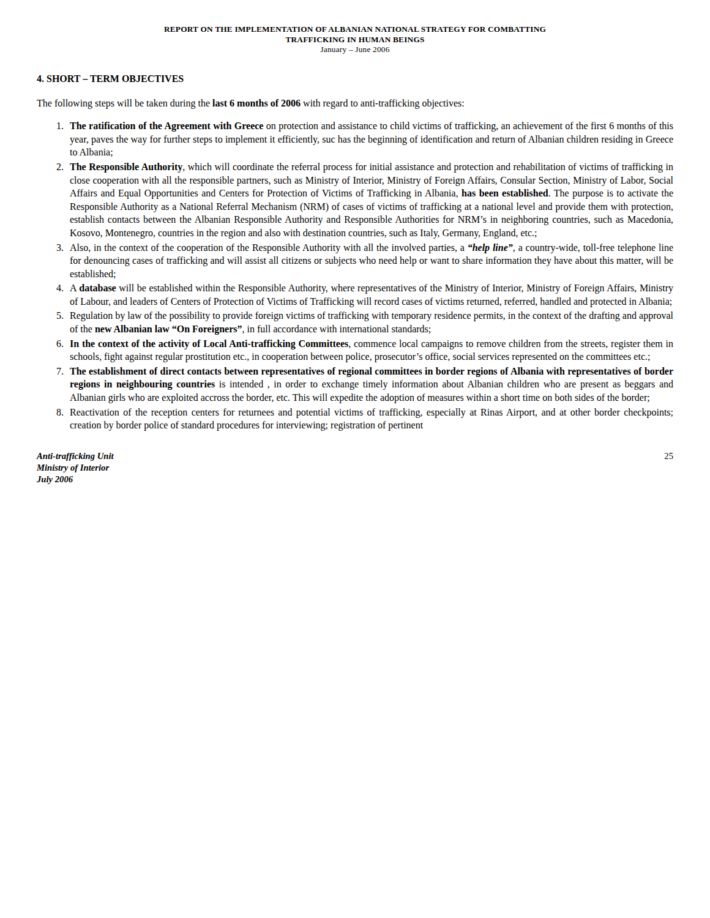Report on the Implementation of Albanian National Strategy for Combatting
Trafficking in Human Beings
January – June 2006
4. Short – term objectives
The following steps will be taken during the last 6 months of 2006 with regard to anti-trafficking objectives:
The ratification of the Agreement with Greece on protection and assistance to child victims of trafficking, an achievement of the first 6 months of this year, paves the way for further steps to implement it efficiently, suc has the beginning of identification and return of Albanian children residing in Greece to Albania;
The Responsible Authority, which will coordinate the referral process for initial assistance and protection and rehabilitation of victims of trafficking in close cooperation with all the responsible partners, such as Ministry of Interior, Ministry of Foreign Affairs, Consular Section, Ministry of Labor, Social Affairs and Equal Opportunities and Centers for Protection of Victims of Trafficking in Albania, has been established. The purpose is to activate the Responsible Authority as a National Referral Mechanism (NRM) of cases of victims of trafficking at a national level and provide them with protection, establish contacts between the Albanian Responsible Authority and Responsible Authorities for NRM’s in neighboring countries, such as Macedonia, Kosovo, Montenegro, countries in the region and also with destination countries, such as Italy, Germany, England, etc.;
Also, in the context of the cooperation of the Responsible Authority with all the involved parties, a “help line”, a country-wide, toll-free telephone line for denouncing cases of trafficking and will assist all citizens or subjects who need help or want to share information they have about this matter, will be established;
A database will be established within the Responsible Authority, where representatives of the Ministry of Interior, Ministry of Foreign Affairs, Ministry of Labour, and leaders of Centers of Protection of Victims of Trafficking will record cases of victims returned, referred, handled and protected in Albania;
Regulation by law of the possibility to provide foreign victims of trafficking with temporary residence permits, in the context of the drafting and approval of the new Albanian law “On Foreigners”, in full accordance with international standards;
In the context of the activity of Local Anti-trafficking Committees, commence local campaigns to remove children from the streets, register them in schools, fight against regular prostitution etc., in cooperation between police, prosecutor’s office, social services represented on the committees etc.;
The establishment of direct contacts between representatives of regional committees in border regions of Albania with representatives of border regions in neighbouring countries is intended , in order to exchange timely information about Albanian children who are present as beggars and Albanian girls who are exploited accross the border, etc. This will expedite the adoption of measures within a short time on both sides of the border;
Reactivation of the reception centers for returnees and potential victims of trafficking, especially at Rinas Airport, and at other border checkpoints; creation by border police of standard procedures for interviewing; registration of pertinent
Anti-trafficking Unit
Ministry of Interior
July 2006
25